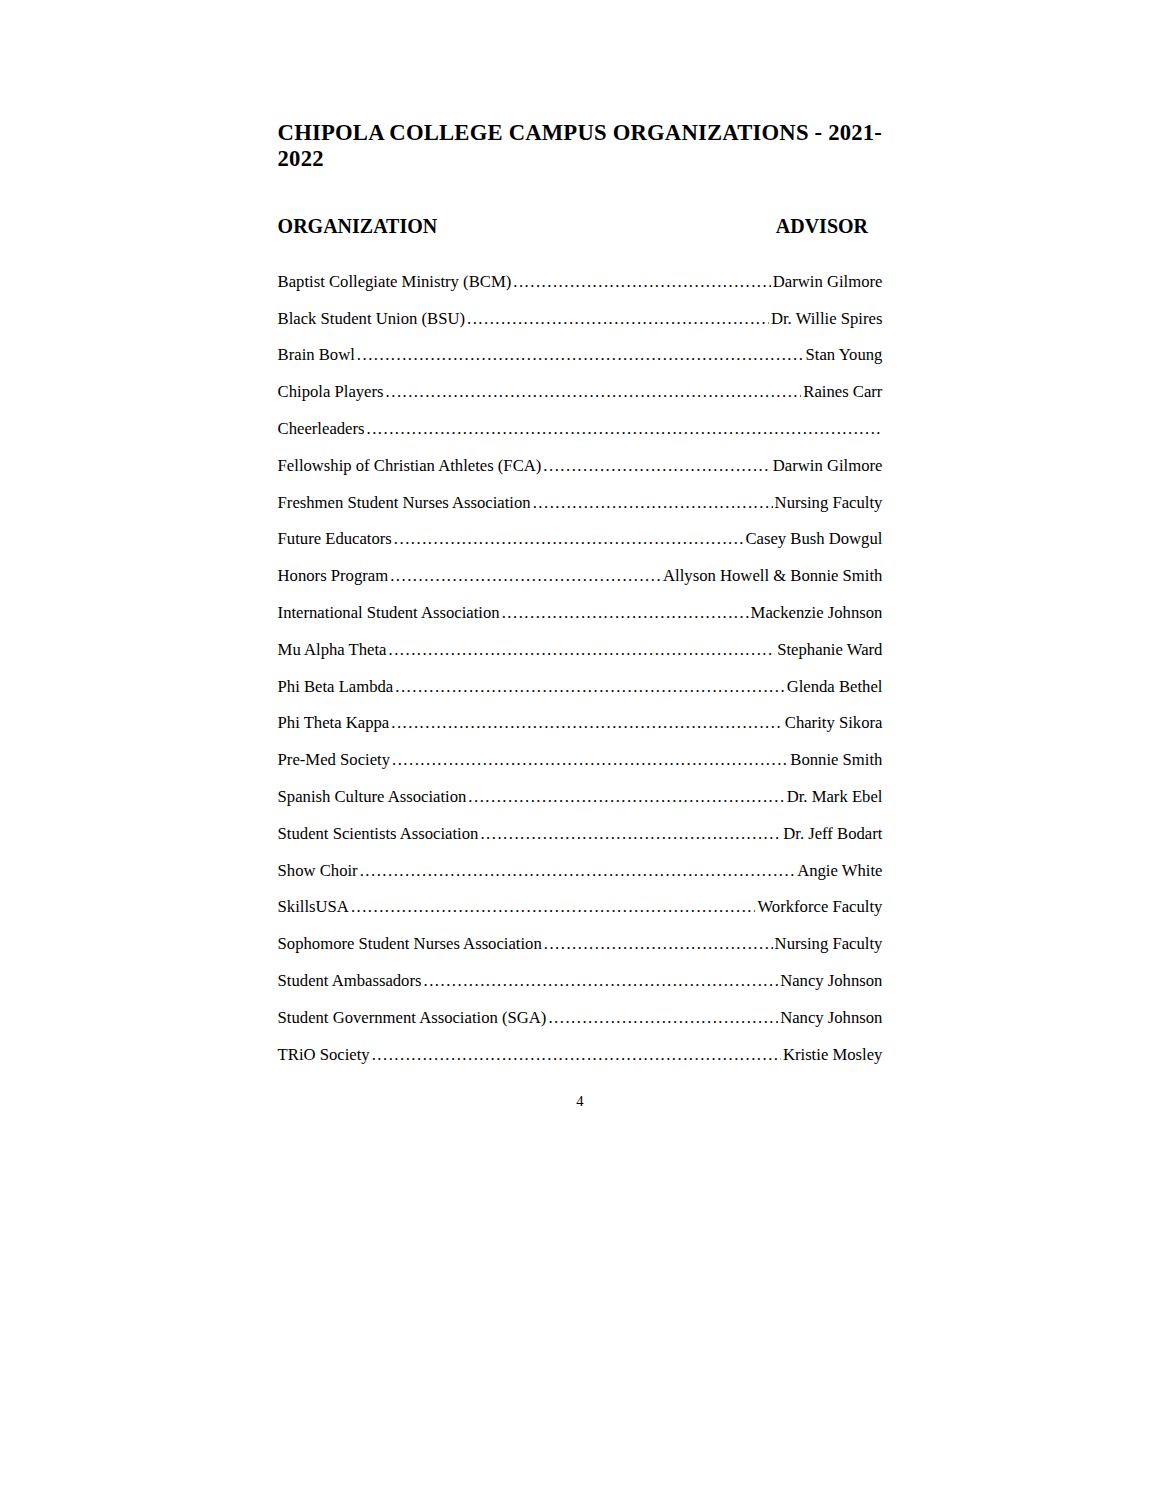CHIPOLA COLLEGE CAMPUS ORGANIZATIONS - 2021-2022
ORGANIZATION ADVISOR
Baptist Collegiate Ministry (BCM)....................................................... Darwin Gilmore
Black Student Union (BSU)................................................................ Dr. Willie Spires
Brain Bowl.................................................................................................. Stan Young
Chipola Players............................................................................................. Raines Carr
Cheerleaders...............................................................................................................
Fellowship of Christian Athletes (FCA)................................................ Darwin Gilmore
Freshmen Student Nurses Association.................................................. Nursing Faculty
Future Educators............................................................................ Casey Bush Dowgul
Honors Program............................................................ Allyson Howell & Bonnie Smith
International Student Association..................................................... Mackenzie Johnson
Mu Alpha Theta....................................................................................... Stephanie Ward
Phi Beta Lambda....................................................................................... Glenda Bethel
Phi Theta Kappa....................................................................................... Charity Sikora
Pre-Med Society......................................................................................... Bonnie Smith
Spanish Culture Association..................................................................... Dr. Mark Ebel
Student Scientists Association.............................................................. Dr. Jeff Bodart
Show Choir.................................................................................................. Angie White
SkillsUSA.......................................................................................... Workforce Faculty
Sophomore Student Nurses Association................................................ Nursing Faculty
Student Ambassadors............................................................................... Nancy Johnson
Student Government Association (SGA)................................................ Nancy Johnson
TRiO Society.......................................................................................... Kristie Mosley
4